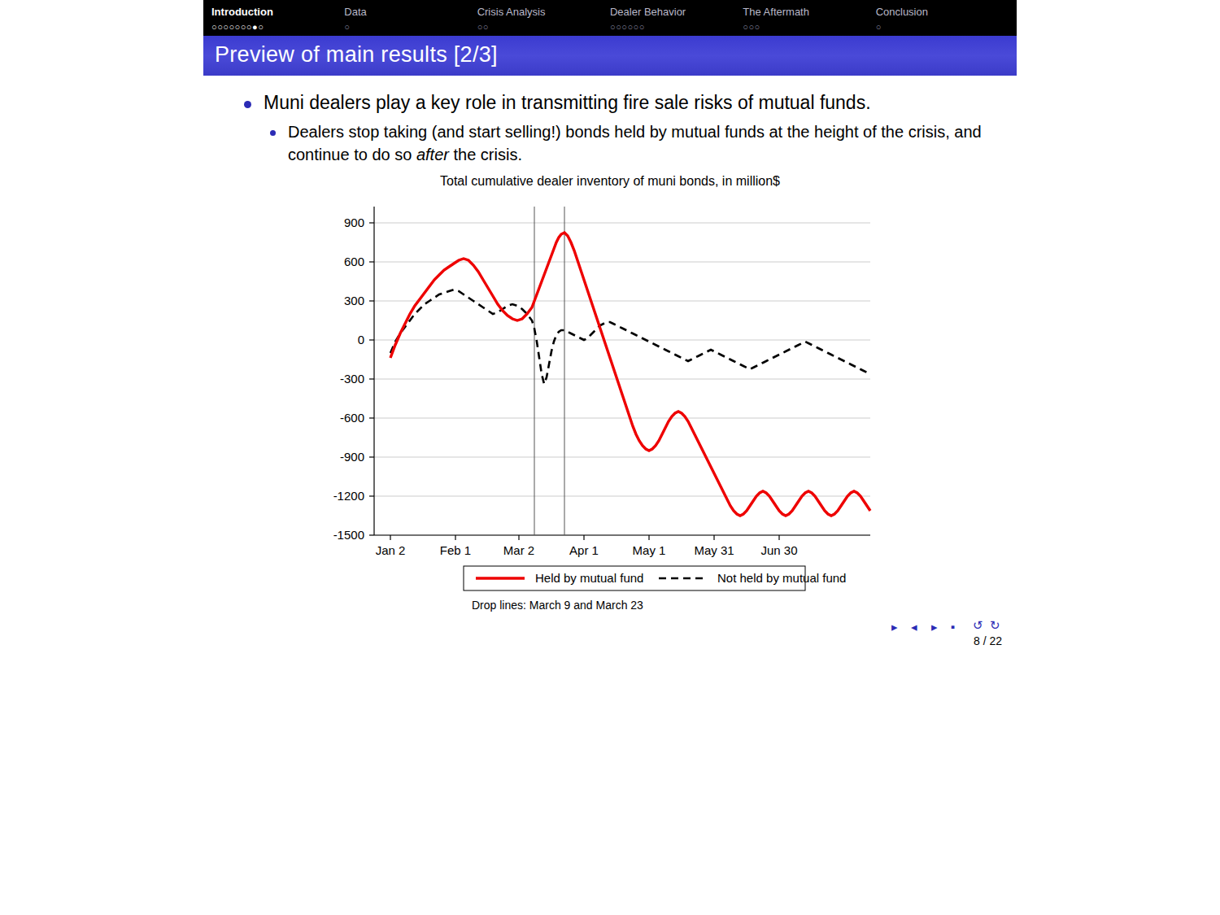Introduction ○○○○○○○●○
Data ○
Crisis Analysis ○○
Dealer Behavior ○○○○○○
The Aftermath ○○○
Conclusion ○
Preview of main results [2/3]
Muni dealers play a key role in transmitting fire sale risks of mutual funds.
Dealers stop taking (and start selling!) bonds held by mutual funds at the height of the crisis, and continue to do so after the crisis.
Total cumulative dealer inventory of muni bonds, in million$
900 600 300 0 -300 -600 -900 -1200 -1500 Jan 2 Feb 1 Mar 2 Apr 1 May 1 May 31 Jun 30 Held by mutual fund Not held by mutual fund
Drop lines: March 9 and March 23
▸ ◂ ▸ ▪
↺ ↻
8 / 22